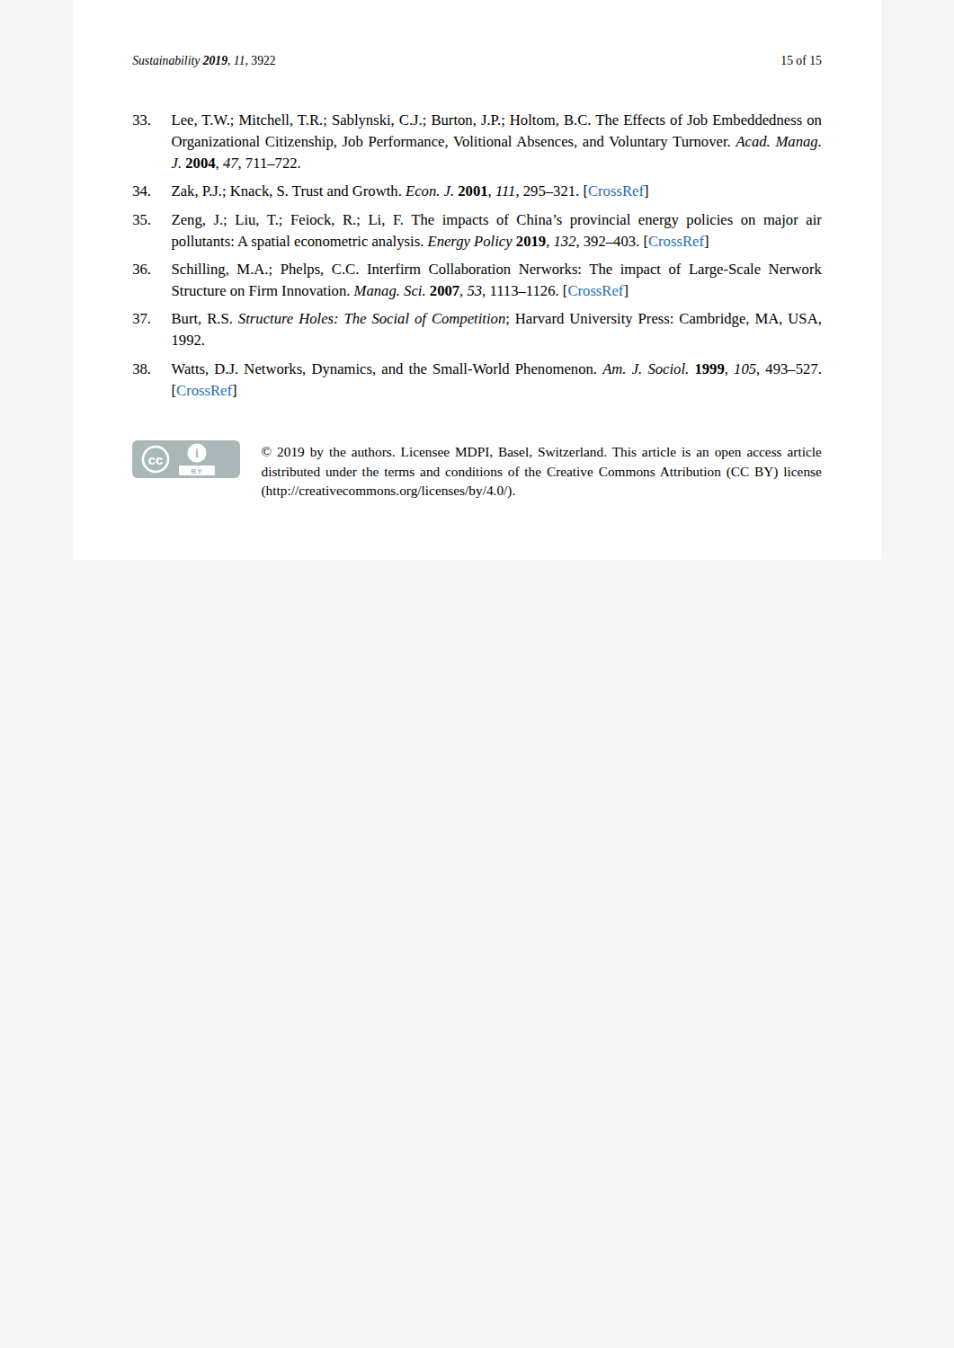Sustainability 2019, 11, 3922
15 of 15
33. Lee, T.W.; Mitchell, T.R.; Sablynski, C.J.; Burton, J.P.; Holtom, B.C. The Effects of Job Embeddedness on Organizational Citizenship, Job Performance, Volitional Absences, and Voluntary Turnover. Acad. Manag. J. 2004, 47, 711–722.
34. Zak, P.J.; Knack, S. Trust and Growth. Econ. J. 2001, 111, 295–321. [CrossRef]
35. Zeng, J.; Liu, T.; Feiock, R.; Li, F. The impacts of China’s provincial energy policies on major air pollutants: A spatial econometric analysis. Energy Policy 2019, 132, 392–403. [CrossRef]
36. Schilling, M.A.; Phelps, C.C. Interfirm Collaboration Nerworks: The impact of Large-Scale Nerwork Structure on Firm Innovation. Manag. Sci. 2007, 53, 1113–1126. [CrossRef]
37. Burt, R.S. Structure Holes: The Social of Competition; Harvard University Press: Cambridge, MA, USA, 1992.
38. Watts, D.J. Networks, Dynamics, and the Small-World Phenomenon. Am. J. Sociol. 1999, 105, 493–527. [CrossRef]
cc i BY
© 2019 by the authors. Licensee MDPI, Basel, Switzerland. This article is an open access article distributed under the terms and conditions of the Creative Commons Attribution (CC BY) license (http://creativecommons.org/licenses/by/4.0/).